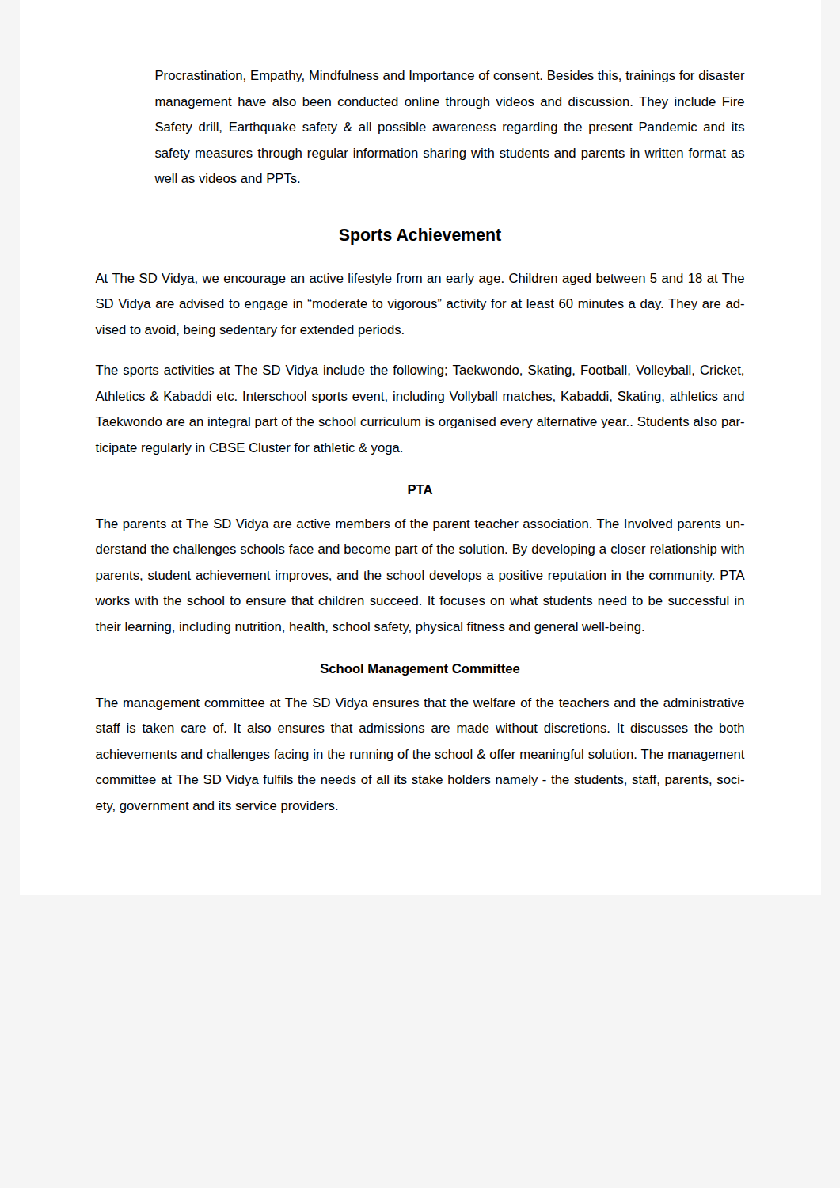Procrastination, Empathy, Mindfulness and Importance of consent. Besides this, trainings for disaster management have also been conducted online through videos and discussion. They include Fire Safety drill, Earthquake safety & all possible awareness regarding the present Pandemic and its safety measures through regular information sharing with students and parents in written format as well as videos and PPTs.
Sports Achievement
At The SD Vidya, we encourage an active lifestyle from an early age. Children aged between 5 and 18 at The SD Vidya are advised to engage in “moderate to vigorous” activity for at least 60 minutes a day. They are advised to avoid, being sedentary for extended periods.
The sports activities at The SD Vidya include the following; Taekwondo, Skating, Football, Volleyball, Cricket, Athletics & Kabaddi etc. Interschool sports event, including Vollyball matches, Kabaddi, Skating, athletics and Taekwondo are an integral part of the school curriculum is organised every alternative year.. Students also participate regularly in CBSE Cluster for athletic & yoga.
PTA
The parents at The SD Vidya are active members of the parent teacher association. The Involved parents understand the challenges schools face and become part of the solution. By developing a closer relationship with parents, student achievement improves, and the school develops a positive reputation in the community. PTA works with the school to ensure that children succeed. It focuses on what students need to be successful in their learning, including nutrition, health, school safety, physical fitness and general well-being.
School Management Committee
The management committee at The SD Vidya ensures that the welfare of the teachers and the administrative staff is taken care of. It also ensures that admissions are made without discretions. It discusses the both achievements and challenges facing in the running of the school & offer meaningful solution. The management committee at The SD Vidya fulfils the needs of all its stake holders namely - the students, staff, parents, society, government and its service providers.